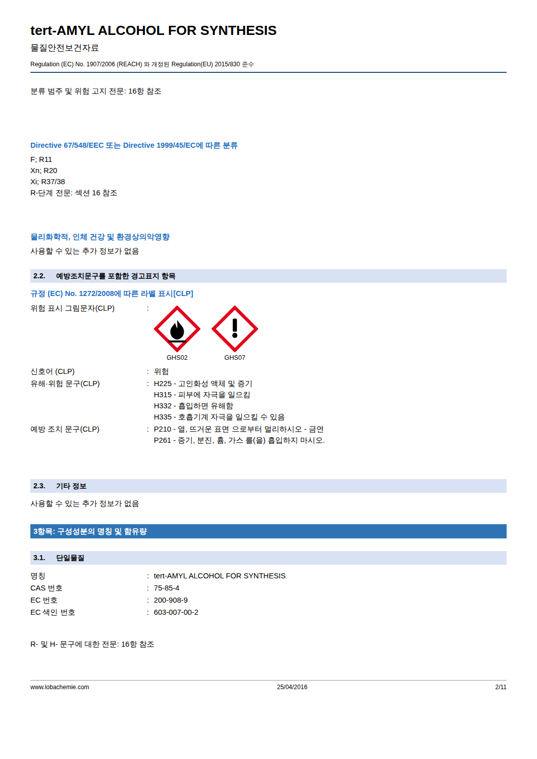tert-AMYL ALCOHOL FOR SYNTHESIS
물질안전보건자료
Regulation (EC) No. 1907/2006 (REACH) 와 개정된 Regulation(EU) 2015/830 준수
분류 범주 및 위험 고지 전문: 16항 참조
Directive 67/548/EEC 또는 Directive 1999/45/EC에 따른 분류
F; R11
Xn; R20
Xi; R37/38
R-단계 전문: 섹션 16 참조
물리화학적, 인체 건강 및 환경상의악영향
사용할 수 있는 추가 정보가 없음
2.2. 예방조치문구를 포함한 경고표지 항목
규정 (EC) No. 1272/2008에 따른 라벨 표시[CLP]
| 위험 표시 그림문자(CLP) | : | GHS02 GHS07 |
| 신호어 (CLP) | : | 위험 |
| 유해·위험 문구(CLP) | : | H225 - 고인화성 액체 및 증기 H315 - 피부에 자극을 일으킴 H332 - 흡입하면 유해함 H335 - 호흡기계 자극을 일으킬 수 있음 |
| 예방 조치 문구(CLP) | : | P210 - 열, 뜨거운 표면 으로부터 멀리하시오 - 금연 P261 - 증기, 분진, 흄, 가스 를(을) 흡입하지 마시오. |
2.3. 기타 정보
사용할 수 있는 추가 정보가 없음
3항목: 구성성분의 명칭 및 함유량
3.1. 단일물질
| 명칭 | : | tert-AMYL ALCOHOL FOR SYNTHESIS |
| CAS 번호 | : | 75-85-4 |
| EC 번호 | : | 200-908-9 |
| EC 색인 번호 | : | 603-007-00-2 |
R- 및 H- 문구에 대한 전문: 16항 참조
www.lobachemie.com 25/04/2016 2/11